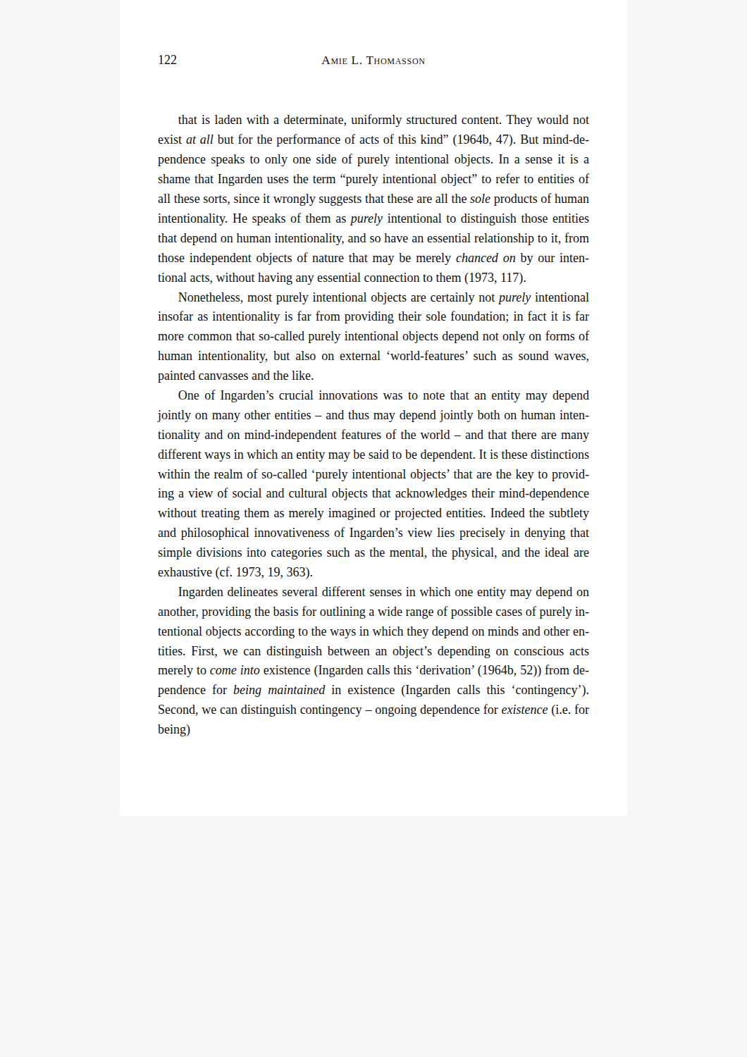122 Amie L. Thomasson 122
that is laden with a determinate, uniformly structured content. They would not exist at all but for the performance of acts of this kind” (1964b, 47). But mind-dependence speaks to only one side of purely intentional objects. In a sense it is a shame that Ingarden uses the term “purely intentional object” to refer to entities of all these sorts, since it wrongly suggests that these are all the sole products of human intentionality. He speaks of them as purely intentional to distinguish those entities that depend on human intentionality, and so have an essential relationship to it, from those independent objects of nature that may be merely chanced on by our intentional acts, without having any essential connection to them (1973, 117).
Nonetheless, most purely intentional objects are certainly not purely intentional insofar as intentionality is far from providing their sole foundation; in fact it is far more common that so-called purely intentional objects depend not only on forms of human intentionality, but also on external ‘world-features’ such as sound waves, painted canvasses and the like.
One of Ingarden’s crucial innovations was to note that an entity may depend jointly on many other entities – and thus may depend jointly both on human intentionality and on mind-independent features of the world – and that there are many different ways in which an entity may be said to be dependent. It is these distinctions within the realm of so-called ‘purely intentional objects’ that are the key to providing a view of social and cultural objects that acknowledges their mind-dependence without treating them as merely imagined or projected entities. Indeed the subtlety and philosophical innovativeness of Ingarden’s view lies precisely in denying that simple divisions into categories such as the mental, the physical, and the ideal are exhaustive (cf. 1973, 19, 363).
Ingarden delineates several different senses in which one entity may depend on another, providing the basis for outlining a wide range of possible cases of purely intentional objects according to the ways in which they depend on minds and other entities. First, we can distinguish between an object’s depending on conscious acts merely to come into existence (Ingarden calls this ‘derivation’ (1964b, 52)) from dependence for being maintained in existence (Ingarden calls this ‘contingency’). Second, we can distinguish contingency – ongoing dependence for existence (i.e. for being)